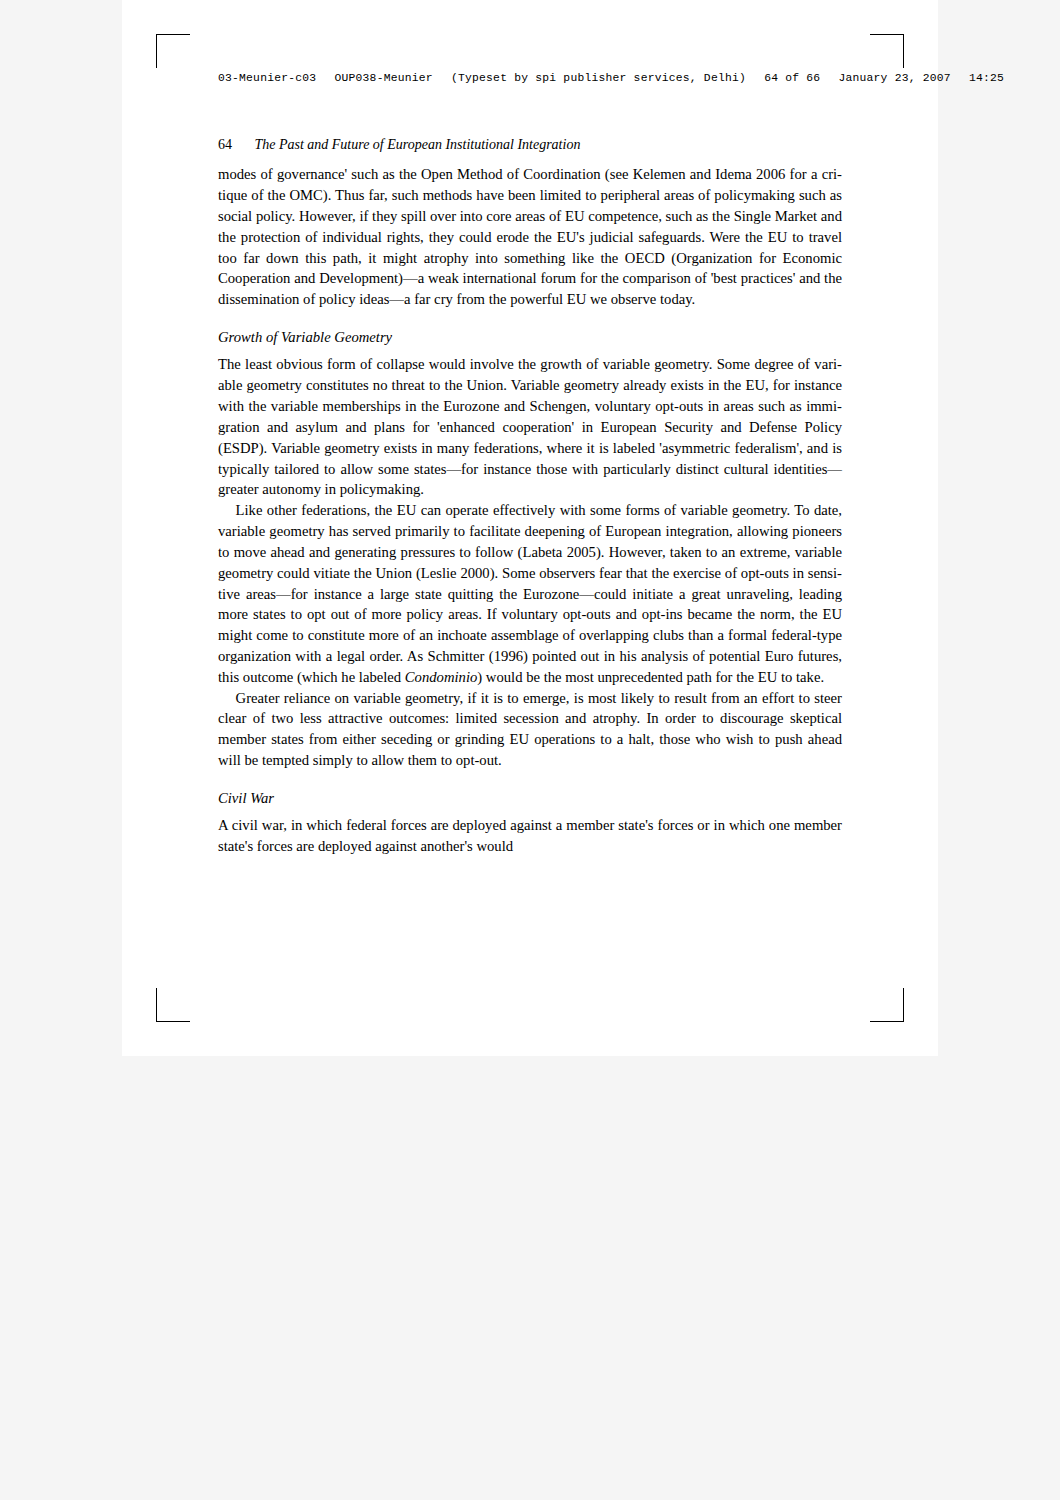03-Meunier-c03 OUP038-Meunier(Typeset by spi publisher services, Delhi) 64 of 66 January 23, 200714:25
64 The Past and Future of European Institutional Integration
modes of governance' such as the Open Method of Coordination (see Kelemen and Idema 2006 for a critique of the OMC). Thus far, such methods have been limited to peripheral areas of policymaking such as social policy. However, if they spill over into core areas of EU competence, such as the Single Market and the protection of individual rights, they could erode the EU's judicial safeguards. Were the EU to travel too far down this path, it might atrophy into something like the OECD (Organization for Economic Cooperation and Development)—a weak international forum for the comparison of 'best practices' and the dissemination of policy ideas—a far cry from the powerful EU we observe today.
Growth of Variable Geometry
The least obvious form of collapse would involve the growth of variable geometry. Some degree of variable geometry constitutes no threat to the Union. Variable geometry already exists in the EU, for instance with the variable memberships in the Eurozone and Schengen, voluntary opt-outs in areas such as immigration and asylum and plans for 'enhanced cooperation' in European Security and Defense Policy (ESDP). Variable geometry exists in many federations, where it is labeled 'asymmetric federalism', and is typically tailored to allow some states—for instance those with particularly distinct cultural identities—greater autonomy in policymaking.
Like other federations, the EU can operate effectively with some forms of variable geometry. To date, variable geometry has served primarily to facilitate deepening of European integration, allowing pioneers to move ahead and generating pressures to follow (Labeta 2005). However, taken to an extreme, variable geometry could vitiate the Union (Leslie 2000). Some observers fear that the exercise of opt-outs in sensitive areas—for instance a large state quitting the Eurozone—could initiate a great unraveling, leading more states to opt out of more policy areas. If voluntary opt-outs and opt-ins became the norm, the EU might come to constitute more of an inchoate assemblage of overlapping clubs than a formal federal-type organization with a legal order. As Schmitter (1996) pointed out in his analysis of potential Euro futures, this outcome (which he labeled Condominio) would be the most unprecedented path for the EU to take.
Greater reliance on variable geometry, if it is to emerge, is most likely to result from an effort to steer clear of two less attractive outcomes: limited secession and atrophy. In order to discourage skeptical member states from either seceding or grinding EU operations to a halt, those who wish to push ahead will be tempted simply to allow them to opt-out.
Civil War
A civil war, in which federal forces are deployed against a member state's forces or in which one member state's forces are deployed against another's would